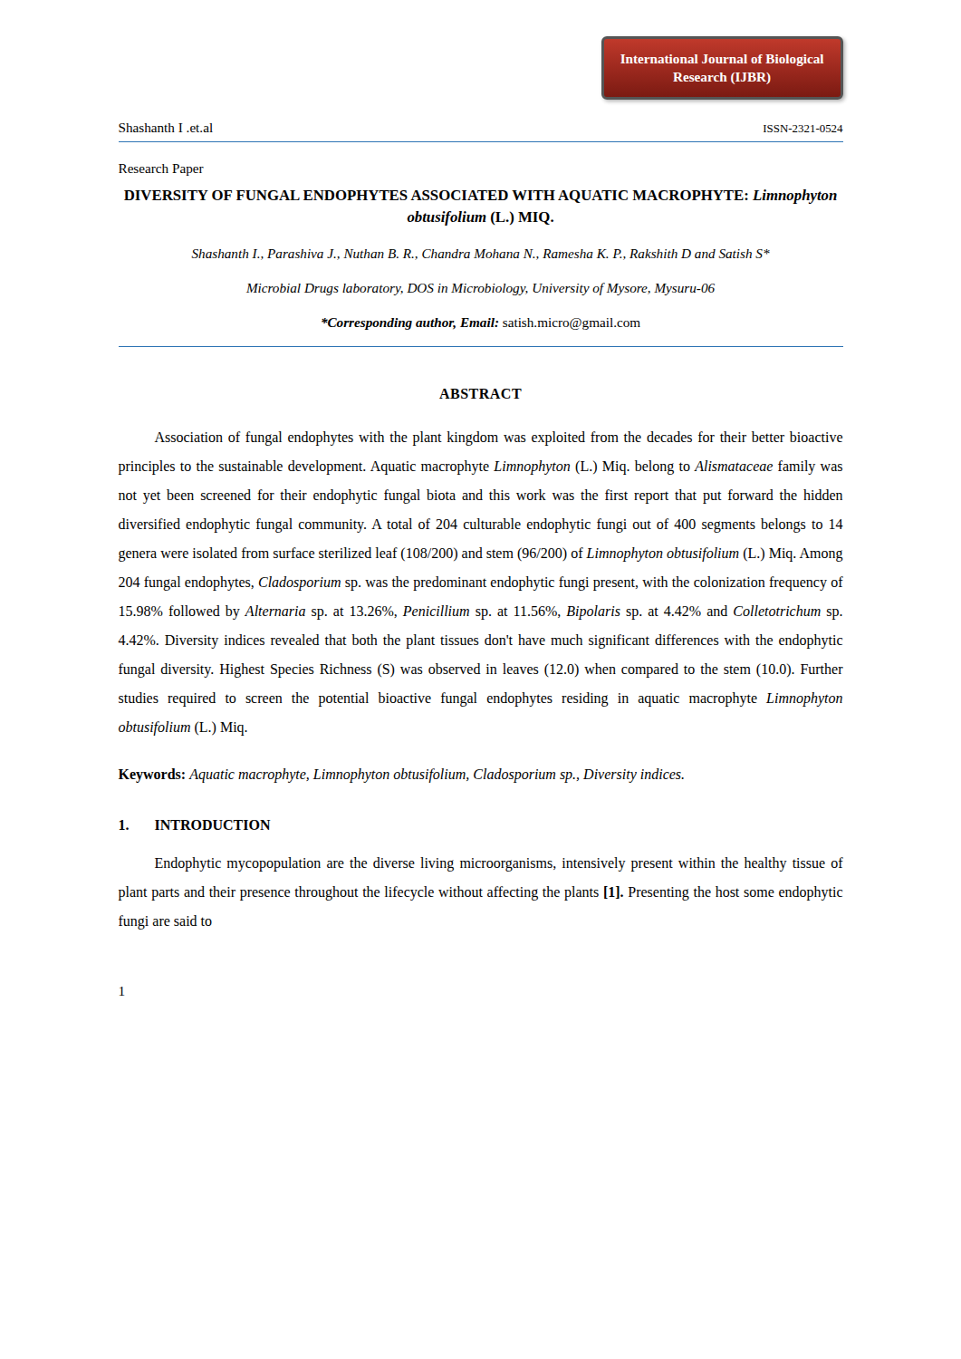International Journal of Biological
Research (IJBR)
Shashanth I .et.al ISSN-2321-0524
Research Paper
Diversity of Fungal Endophytes Associated with Aquatic Macrophyte: Limnophyton obtusifolium (L.) Miq.
Shashanth I., Parashiva J., Nuthan B. R., Chandra Mohana N., Ramesha K. P., Rakshith D and Satish S*
Microbial Drugs laboratory, DOS in Microbiology, University of Mysore, Mysuru-06
*Corresponding author, Email: satish.micro@gmail.com
ABSTRACT
Association of fungal endophytes with the plant kingdom was exploited from the decades for their better bioactive principles to the sustainable development. Aquatic macrophyte Limnophyton (L.) Miq. belong to Alismataceae family was not yet been screened for their endophytic fungal biota and this work was the first report that put forward the hidden diversified endophytic fungal community. A total of 204 culturable endophytic fungi out of 400 segments belongs to 14 genera were isolated from surface sterilized leaf (108/200) and stem (96/200) of Limnophyton obtusifolium (L.) Miq. Among 204 fungal endophytes, Cladosporium sp. was the predominant endophytic fungi present, with the colonization frequency of 15.98% followed by Alternaria sp. at 13.26%, Penicillium sp. at 11.56%, Bipolaris sp. at 4.42% and Colletotrichum sp. 4.42%. Diversity indices revealed that both the plant tissues don't have much significant differences with the endophytic fungal diversity. Highest Species Richness (S) was observed in leaves (12.0) when compared to the stem (10.0). Further studies required to screen the potential bioactive fungal endophytes residing in aquatic macrophyte Limnophyton obtusifolium (L.) Miq.
Keywords: Aquatic macrophyte, Limnophyton obtusifolium, Cladosporium sp., Diversity indices.
1. INTRODUCTION
Endophytic mycopopulation are the diverse living microorganisms, intensively present within the healthy tissue of plant parts and their presence throughout the lifecycle without affecting the plants [1]. Presenting the host some endophytic fungi are said to
1